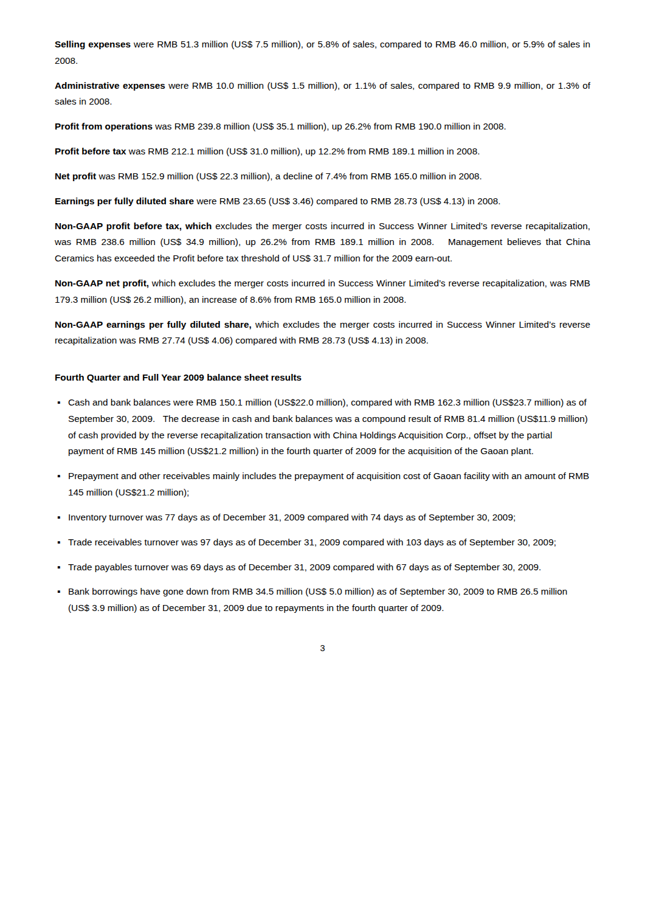Selling expenses were RMB 51.3 million (US$ 7.5 million), or 5.8% of sales, compared to RMB 46.0 million, or 5.9% of sales in 2008.
Administrative expenses were RMB 10.0 million (US$ 1.5 million), or 1.1% of sales, compared to RMB 9.9 million, or 1.3% of sales in 2008.
Profit from operations was RMB 239.8 million (US$ 35.1 million), up 26.2% from RMB 190.0 million in 2008.
Profit before tax was RMB 212.1 million (US$ 31.0 million), up 12.2% from RMB 189.1 million in 2008.
Net profit was RMB 152.9 million (US$ 22.3 million), a decline of 7.4% from RMB 165.0 million in 2008.
Earnings per fully diluted share were RMB 23.65 (US$ 3.46) compared to RMB 28.73 (US$ 4.13) in 2008.
Non-GAAP profit before tax, which excludes the merger costs incurred in Success Winner Limited’s reverse recapitalization, was RMB 238.6 million (US$ 34.9 million), up 26.2% from RMB 189.1 million in 2008. Management believes that China Ceramics has exceeded the Profit before tax threshold of US$ 31.7 million for the 2009 earn-out.
Non-GAAP net profit, which excludes the merger costs incurred in Success Winner Limited’s reverse recapitalization, was RMB 179.3 million (US$ 26.2 million), an increase of 8.6% from RMB 165.0 million in 2008.
Non-GAAP earnings per fully diluted share, which excludes the merger costs incurred in Success Winner Limited’s reverse recapitalization was RMB 27.74 (US$ 4.06) compared with RMB 28.73 (US$ 4.13) in 2008.
Fourth Quarter and Full Year 2009 balance sheet results
Cash and bank balances were RMB 150.1 million (US$22.0 million), compared with RMB 162.3 million (US$23.7 million) as of September 30, 2009. The decrease in cash and bank balances was a compound result of RMB 81.4 million (US$11.9 million) of cash provided by the reverse recapitalization transaction with China Holdings Acquisition Corp., offset by the partial payment of RMB 145 million (US$21.2 million) in the fourth quarter of 2009 for the acquisition of the Gaoan plant.
Prepayment and other receivables mainly includes the prepayment of acquisition cost of Gaoan facility with an amount of RMB 145 million (US$21.2 million);
Inventory turnover was 77 days as of December 31, 2009 compared with 74 days as of September 30, 2009;
Trade receivables turnover was 97 days as of December 31, 2009 compared with 103 days as of September 30, 2009;
Trade payables turnover was 69 days as of December 31, 2009 compared with 67 days as of September 30, 2009.
Bank borrowings have gone down from RMB 34.5 million (US$ 5.0 million) as of September 30, 2009 to RMB 26.5 million (US$ 3.9 million) as of December 31, 2009 due to repayments in the fourth quarter of 2009.
3